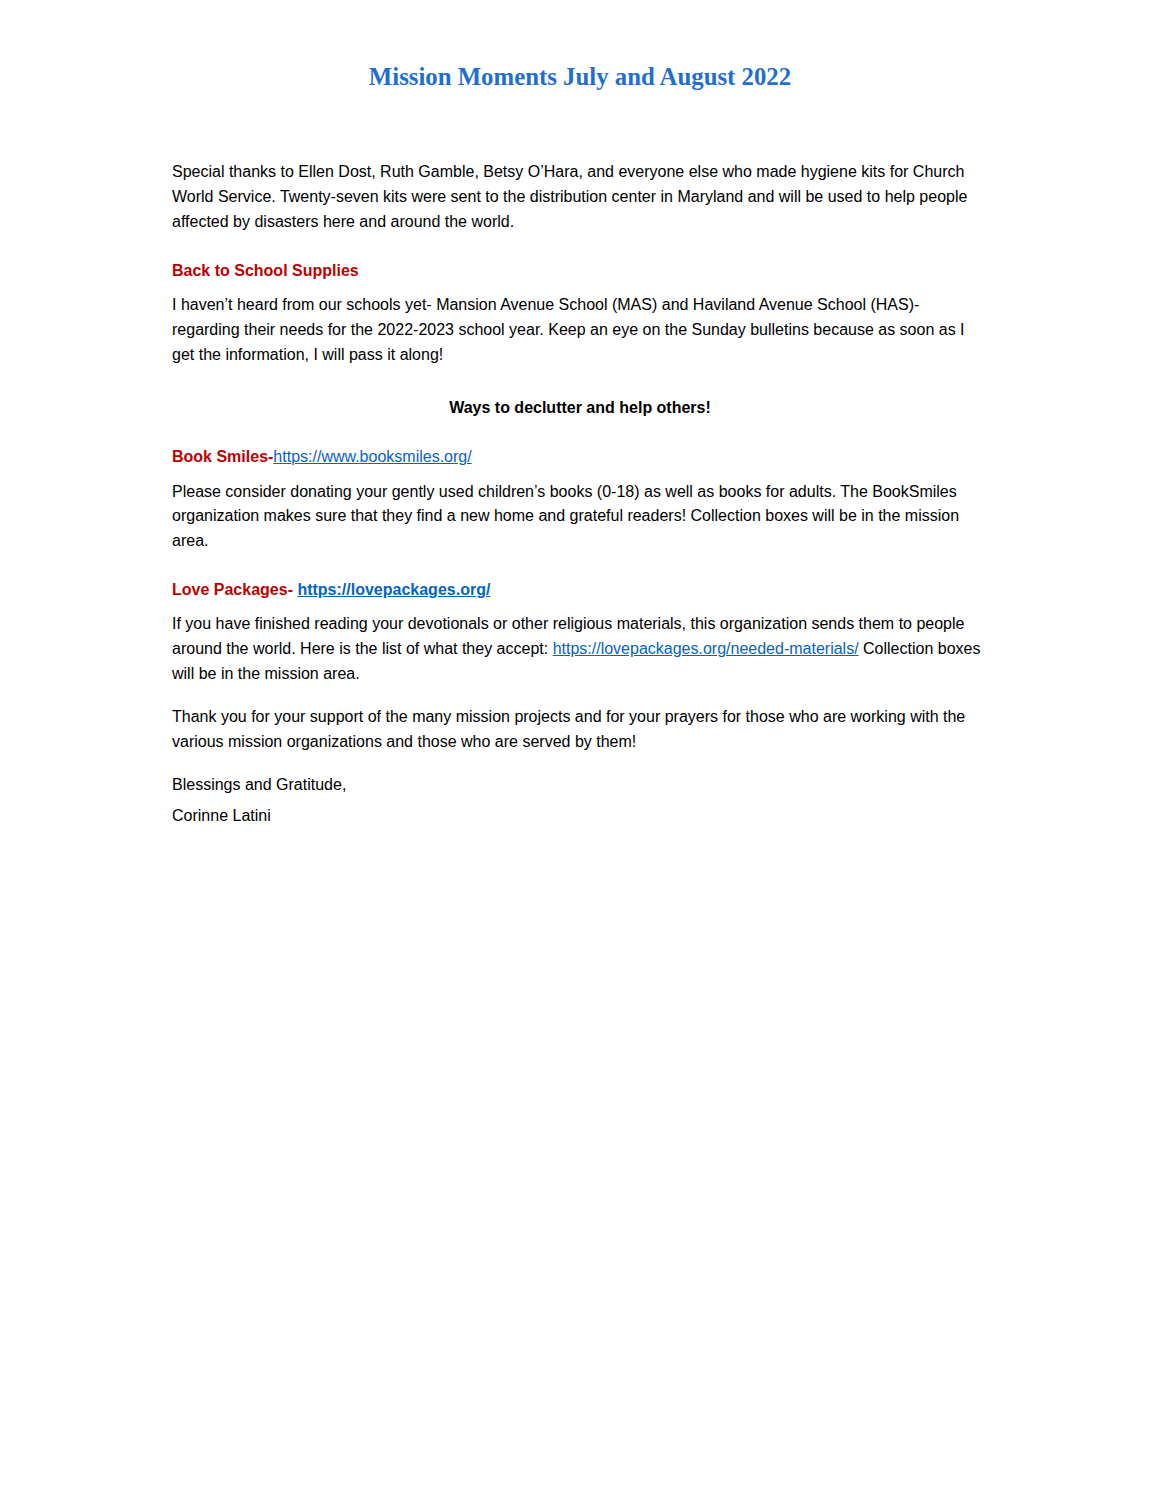Mission Moments July and August 2022
Special thanks to Ellen Dost, Ruth Gamble, Betsy O’Hara, and everyone else who made hygiene kits for Church World Service. Twenty-seven kits were sent to the distribution center in Maryland and will be used to help people affected by disasters here and around the world.
Back to School Supplies
I haven’t heard from our schools yet- Mansion Avenue School (MAS) and Haviland Avenue School (HAS)- regarding their needs for the 2022-2023 school year. Keep an eye on the Sunday bulletins because as soon as I get the information, I will pass it along!
Ways to declutter and help others!
Book Smiles-https://www.booksmiles.org/
Please consider donating your gently used children’s books (0-18) as well as books for adults. The BookSmiles organization makes sure that they find a new home and grateful readers! Collection boxes will be in the mission area.
Love Packages- https://lovepackages.org/
If you have finished reading your devotionals or other religious materials, this organization sends them to people around the world. Here is the list of what they accept: https://lovepackages.org/needed-materials/ Collection boxes will be in the mission area.
Thank you for your support of the many mission projects and for your prayers for those who are working with the various mission organizations and those who are served by them!
Blessings and Gratitude,
Corinne Latini